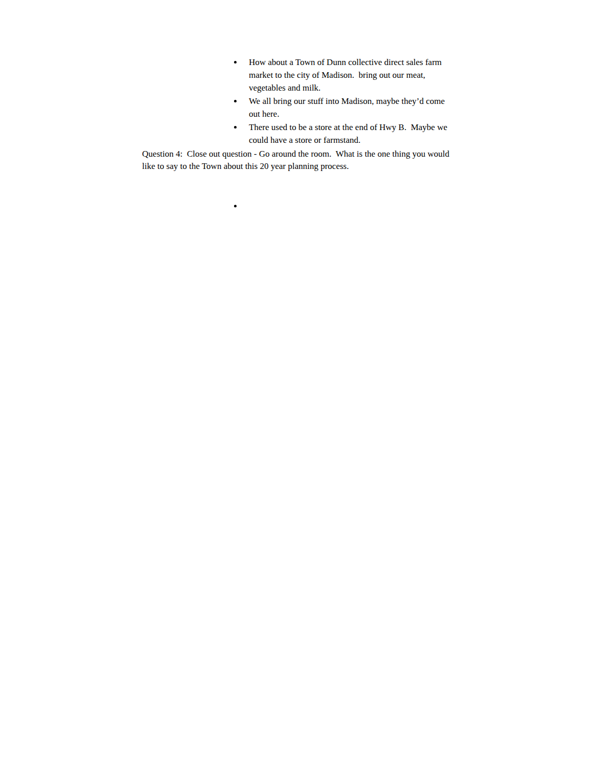How about a Town of Dunn collective direct sales farm market to the city of Madison. bring out our meat, vegetables and milk.
We all bring our stuff into Madison, maybe they’d come out here.
There used to be a store at the end of Hwy B. Maybe we could have a store or farmstand.
Question 4: Close out question - Go around the room. What is the one thing you would like to say to the Town about this 20 year planning process.